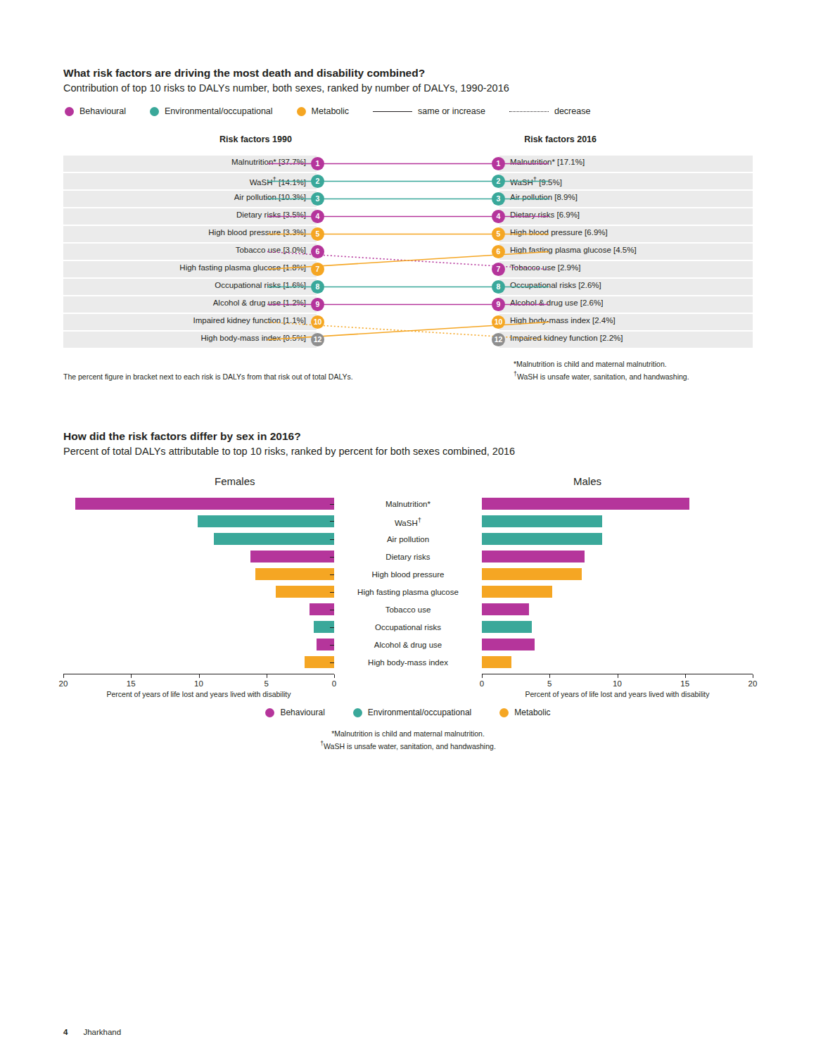What risk factors are driving the most death and disability combined?
Contribution of top 10 risks to DALYs number, both sexes, ranked by number of DALYs, 1990-2016
Behavioural Environmental/occupational Metabolic same or increase decrease
Risk factors 1990
Risk factors 2016
Malnutrition* [37.7%]
1
1
Malnutrition* [17.1%]
WaSH† [14.1%]
2
2
WaSH† [9.5%]
Air pollution [10.3%]
3
3
Air pollution [8.9%]
Dietary risks [3.5%]
4
4
Dietary risks [6.9%]
High blood pressure [3.3%]
5
5
High blood pressure [6.9%]
Tobacco use [3.0%]
6
6
High fasting plasma glucose [4.5%]
High fasting plasma glucose [1.8%]
7
7
Tobacco use [2.9%]
Occupational risks [1.6%]
8
8
Occupational risks [2.6%]
Alcohol & drug use [1.2%]
9
9
Alcohol & drug use [2.6%]
Impaired kidney function [1.1%]
10
10
High body-mass index [2.4%]
High body-mass index [0.5%]
12
12
Impaired kidney function [2.2%]
The percent figure in bracket next to each risk is DALYs from that risk out of total DALYs.
*Malnutrition is child and maternal malnutrition.
†WaSH is unsafe water, sanitation, and handwashing.
How did the risk factors differ by sex in 2016?
Percent of total DALYs attributable to top 10 risks, ranked by percent for both sexes combined, 2016
Females Males
Malnutrition*
WaSH†
Air pollution
Dietary risks
High blood pressure
High fasting plasma glucose
Tobacco use
Occupational risks
Alcohol & drug use
High body-mass index
20 15 10 5 0 Percent of years of life lost and years lived with disability
0 5 10 15 20 Percent of years of life lost and years lived with disability
Behavioural Environmental/occupational Metabolic
*Malnutrition is child and maternal malnutrition.
†WaSH is unsafe water, sanitation, and handwashing.
4 Jharkhand